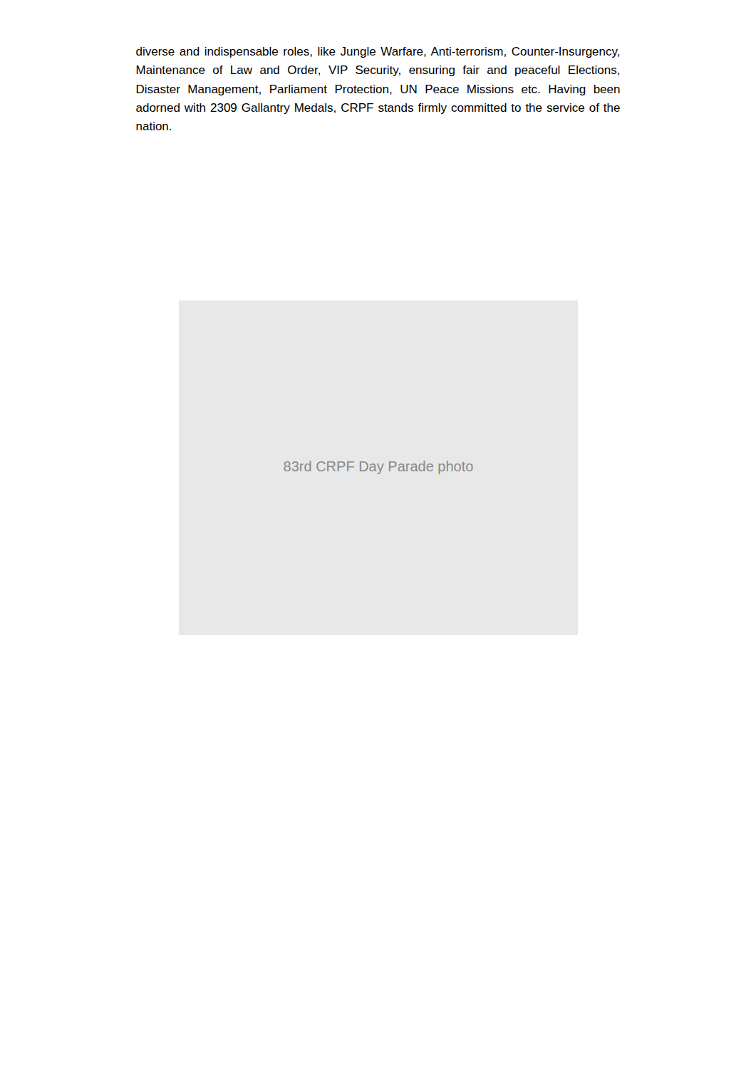diverse and indispensable roles, like Jungle Warfare, Anti-terrorism, Counter-Insurgency, Maintenance of Law and Order, VIP Security, ensuring fair and peaceful Elections, Disaster Management, Parliament Protection, UN Peace Missions etc. Having been adorned with 2309 Gallantry Medals, CRPF stands firmly committed to the service of the nation.